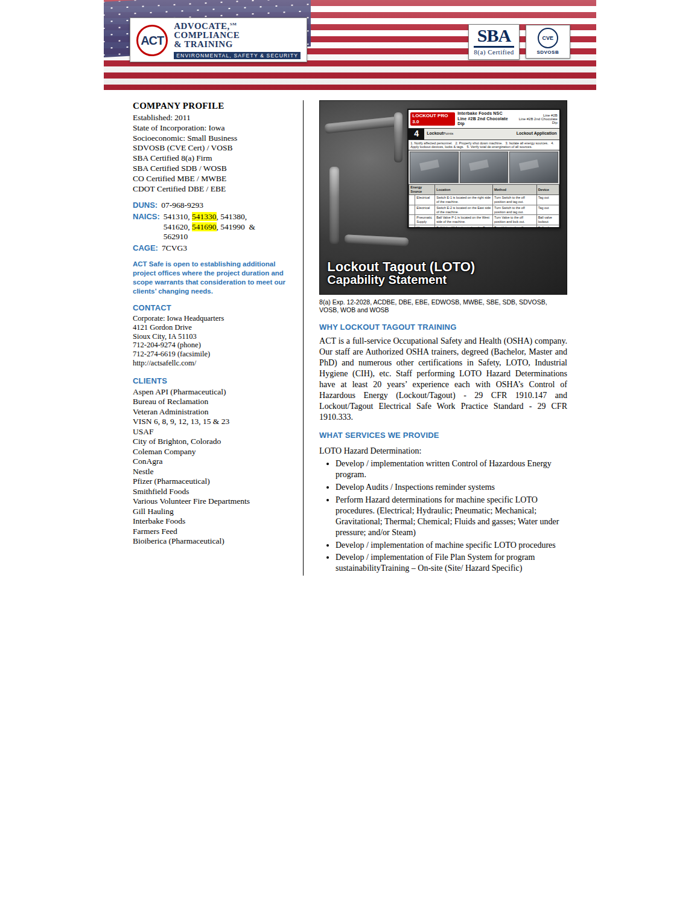ACT
ADVOCATE,SM
COMPLIANCE
& TRAINING
ENVIRONMENTAL, SAFETY & SECURITY
SBA
8(a) Certified
CVE
SDVOSB
COMPANY PROFILE
Established: 2011
State of Incorporation: Iowa
Socioeconomic: Small Business
SDVOSB (CVE Cert) / VOSB
SBA Certified 8(a) Firm
SBA Certified SDB / WOSB
CO Certified MBE / MWBE
CDOT Certified DBE / EBE
DUNS: 07-968-9293
NAICS: 541310, 541330, 541380,
541620, 541690, 541990 &
562910
CAGE: 7CVG3
ACT Safe is open to establishing additional project offices where the project duration and scope warrants that consideration to meet our clients’ changing needs.
CONTACT
Corporate: Iowa Headquarters
4121 Gordon Drive
Sioux City, IA 51103
712-204-9274 (phone)
712-274-6619 (facsimile)
http://actsafellc.com/
CLIENTS
Aspen API (Pharmaceutical)
Bureau of Reclamation
Veteran Administration
VISN 6, 8, 9, 12, 13, 15 & 23
USAF
City of Brighton, Colorado
Coleman Company
ConAgra
Nestle
Pfizer (Pharmaceutical)
Smithfield Foods
Various Volunteer Fire Departments
Gill Hauling
Interbake Foods
Farmers Feed
Bioiberica (Pharmaceutical)
LOCKOUT PRO 3.0 Interbake Foods NSC
Line #2B 2nd Chocolate Dip Line #2B
Line #2B 2nd Chocolate Dip
4
Lockout
Points
Lockout Application
1. Notify affected personnel. 2. Properly shut down machine. 3. Isolate all energy sources. 4. Apply lockout devices, locks & tags. 5. Verify total de-energization of all sources.
| Energy Source | Location | Method | Device |
| --- | --- | --- | --- |
| E | Electrical | Switch E-1 is located on the right side of the machine. | Turn Switch to the off position and tag out. | Tag out |
| H | Electrical | Switch E-2 is located on the East side of the machine. | Turn Switch to the off position and tag out. | Tag out |
| P | Pneumatic Supply | Ball Valve P-1 is located on the West side of the machine. | Turn Valve to the off position and lock out. | Ball valve lockout |
| W | Water Supply | Ball Valve W-1 is located on the East side of the machine. | Turn Valve to the off position and lock out. | Ball valve lockout |
Lockout Tagout (LOTO)
Capability Statement
8(a) Exp. 12-2028, ACDBE, DBE, EBE, EDWOSB, MWBE, SBE, SDB, SDVOSB, VOSB, WOB and WOSB
WHY LOCKOUT TAGOUT TRAINING
ACT is a full-service Occupational Safety and Health (OSHA) company. Our staff are Authorized OSHA trainers, degreed (Bachelor, Master and PhD) and numerous other certifications in Safety, LOTO, Industrial Hygiene (CIH), etc. Staff performing LOTO Hazard Determinations have at least 20 years’ experience each with OSHA’s Control of Hazardous Energy (Lockout/Tagout) - 29 CFR 1910.147 and Lockout/Tagout Electrical Safe Work Practice Standard - 29 CFR 1910.333.
WHAT SERVICES WE PROVIDE
LOTO Hazard Determination:
Develop / implementation written Control of Hazardous Energy program.
Develop Audits / Inspections reminder systems
Perform Hazard determinations for machine specific LOTO procedures. (Electrical; Hydraulic; Pneumatic; Mechanical; Gravitational; Thermal; Chemical; Fluids and gasses; Water under pressure; and/or Steam)
Develop / implementation of machine specific LOTO procedures
Develop / implementation of File Plan System for program sustainabilityTraining – On-site (Site/ Hazard Specific)